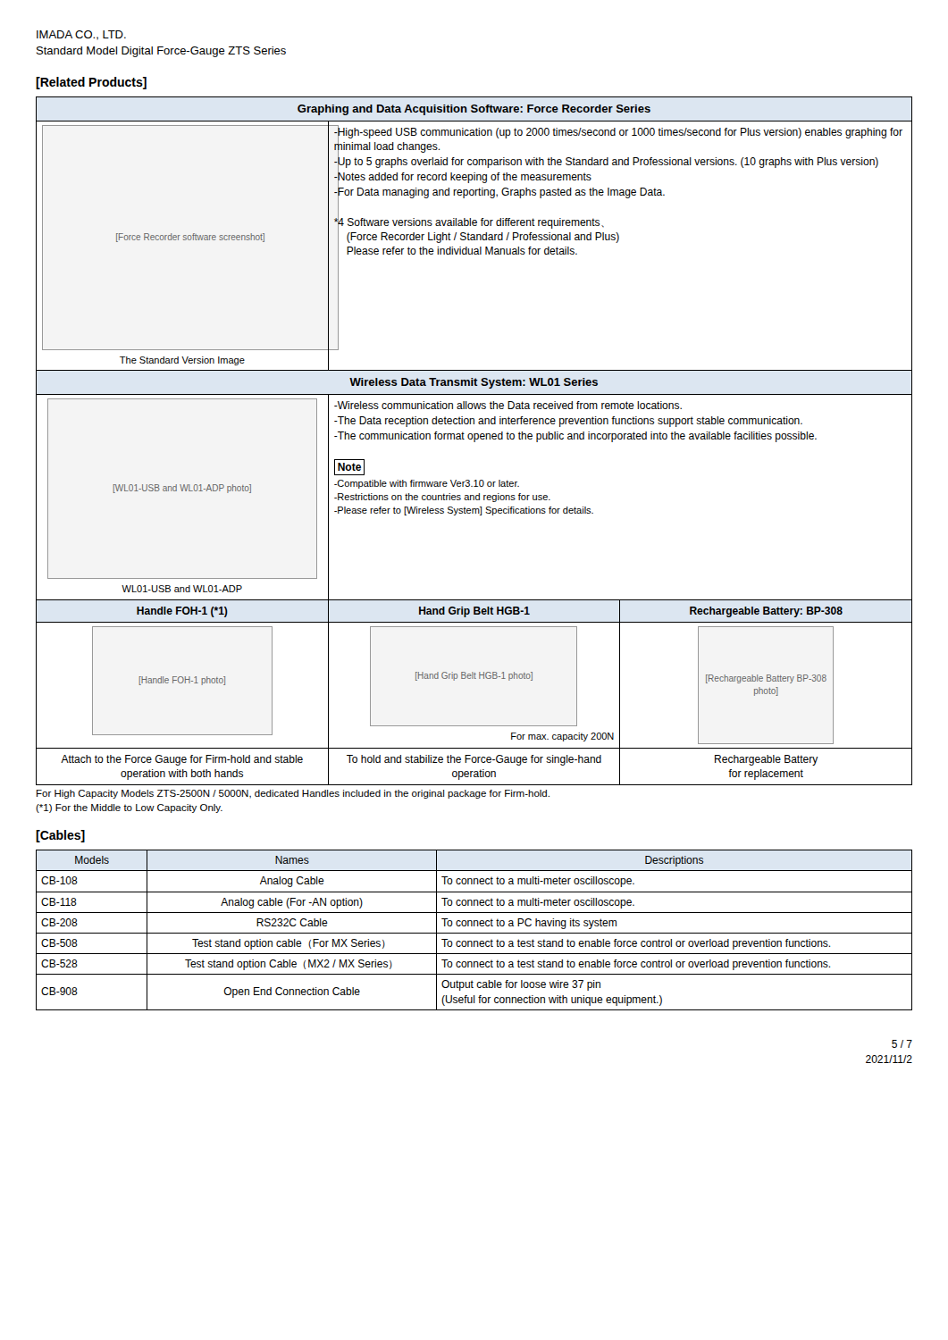IMADA CO., LTD.
Standard Model Digital Force-Gauge ZTS Series
[Related Products]
| Graphing and Data Acquisition Software: Force Recorder Series |
| [Force Recorder software screenshot] The Standard Version Image | -High-speed USB communication (up to 2000 times/second or 1000 times/second for Plus version) enables graphing for minimal load changes. -Up to 5 graphs overlaid for comparison with the Standard and Professional versions. (10 graphs with Plus version) -Notes added for record keeping of the measurements -For Data managing and reporting, Graphs pasted as the Image Data. *4 Software versions available for different requirements、 (Force Recorder Light / Standard / Professional and Plus) Please refer to the individual Manuals for details. |
| Wireless Data Transmit System: WL01 Series |
| [WL01-USB and WL01-ADP photo] WL01-USB and WL01-ADP | -Wireless communication allows the Data received from remote locations. -The Data reception detection and interference prevention functions support stable communication. -The communication format opened to the public and incorporated into the available facilities possible. Note -Compatible with firmware Ver3.10 or later. -Restrictions on the countries and regions for use. -Please refer to [Wireless System] Specifications for details. |
| Handle FOH-1 (*1) | Hand Grip Belt HGB-1 | Rechargeable Battery: BP-308 |
| [Handle FOH-1 photo] | [Hand Grip Belt HGB-1 photo] For max. capacity 200N | [Rechargeable Battery BP-308 photo] |
| Attach to the Force Gauge for Firm-hold and stable operation with both hands | To hold and stabilize the Force-Gauge for single-hand operation | Rechargeable Battery for replacement |
For High Capacity Models ZTS-2500N / 5000N, dedicated Handles included in the original package for Firm-hold.
(*1) For the Middle to Low Capacity Only.
[Cables]
| Models | Names | Descriptions |
| --- | --- | --- |
| CB-108 | Analog Cable | To connect to a multi-meter oscilloscope. |
| CB-118 | Analog cable (For -AN option) | To connect to a multi-meter oscilloscope. |
| CB-208 | RS232C Cable | To connect to a PC having its system |
| CB-508 | Test stand option cable（For MX Series） | To connect to a test stand to enable force control or overload prevention functions. |
| CB-528 | Test stand option Cable（MX2 / MX Series） | To connect to a test stand to enable force control or overload prevention functions. |
| CB-908 | Open End Connection Cable | Output cable for loose wire 37 pin (Useful for connection with unique equipment.) |
5 / 7
2021/11/2